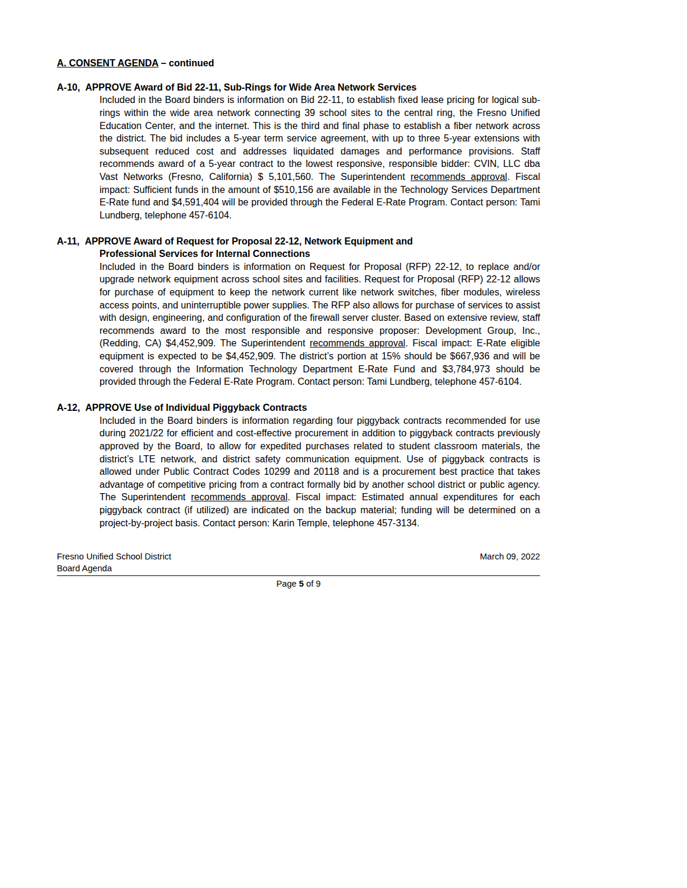A. CONSENT AGENDA – continued
A-10, APPROVE Award of Bid 22-11, Sub-Rings for Wide Area Network Services
Included in the Board binders is information on Bid 22-11, to establish fixed lease pricing for logical sub-rings within the wide area network connecting 39 school sites to the central ring, the Fresno Unified Education Center, and the internet. This is the third and final phase to establish a fiber network across the district. The bid includes a 5-year term service agreement, with up to three 5-year extensions with subsequent reduced cost and addresses liquidated damages and performance provisions. Staff recommends award of a 5-year contract to the lowest responsive, responsible bidder: CVIN, LLC dba Vast Networks (Fresno, California) $ 5,101,560. The Superintendent recommends approval. Fiscal impact: Sufficient funds in the amount of $510,156 are available in the Technology Services Department E-Rate fund and $4,591,404 will be provided through the Federal E-Rate Program. Contact person: Tami Lundberg, telephone 457-6104.
A-11, APPROVE Award of Request for Proposal 22-12, Network Equipment and
Professional Services for Internal Connections
Included in the Board binders is information on Request for Proposal (RFP) 22-12, to replace and/or upgrade network equipment across school sites and facilities. Request for Proposal (RFP) 22-12 allows for purchase of equipment to keep the network current like network switches, fiber modules, wireless access points, and uninterruptible power supplies. The RFP also allows for purchase of services to assist with design, engineering, and configuration of the firewall server cluster. Based on extensive review, staff recommends award to the most responsible and responsive proposer: Development Group, Inc., (Redding, CA) $4,452,909. The Superintendent recommends approval. Fiscal impact: E-Rate eligible equipment is expected to be $4,452,909. The district’s portion at 15% should be $667,936 and will be covered through the Information Technology Department E-Rate Fund and $3,784,973 should be provided through the Federal E-Rate Program. Contact person: Tami Lundberg, telephone 457-6104.
A-12, APPROVE Use of Individual Piggyback Contracts
Included in the Board binders is information regarding four piggyback contracts recommended for use during 2021/22 for efficient and cost-effective procurement in addition to piggyback contracts previously approved by the Board, to allow for expedited purchases related to student classroom materials, the district’s LTE network, and district safety communication equipment. Use of piggyback contracts is allowed under Public Contract Codes 10299 and 20118 and is a procurement best practice that takes advantage of competitive pricing from a contract formally bid by another school district or public agency. The Superintendent recommends approval. Fiscal impact: Estimated annual expenditures for each piggyback contract (if utilized) are indicated on the backup material; funding will be determined on a project-by-project basis. Contact person: Karin Temple, telephone 457-3134.
Fresno Unified School District
Board Agenda
March 09, 2022
Page 5 of 9